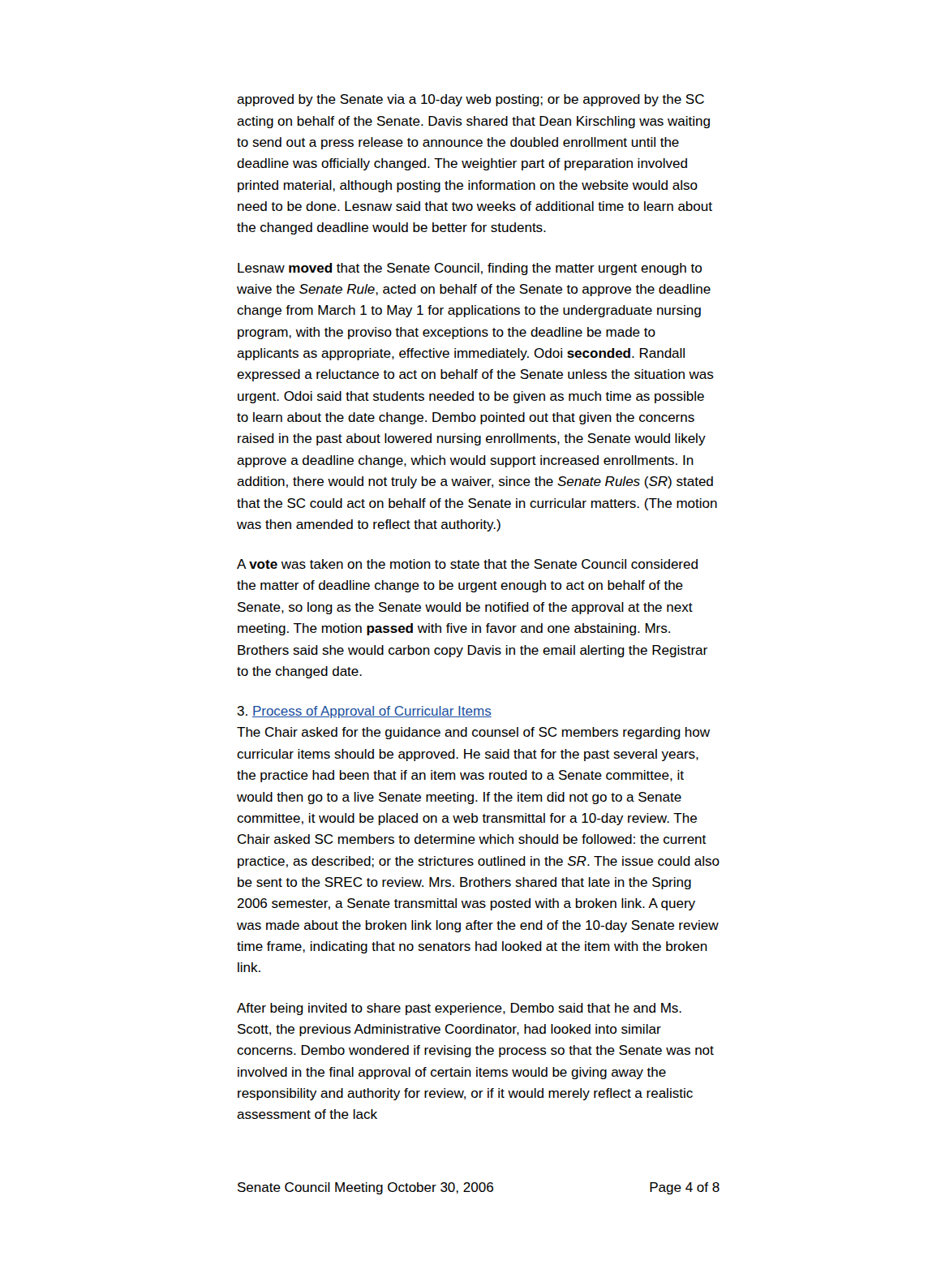approved by the Senate via a 10-day web posting; or be approved by the SC acting on behalf of the Senate. Davis shared that Dean Kirschling was waiting to send out a press release to announce the doubled enrollment until the deadline was officially changed. The weightier part of preparation involved printed material, although posting the information on the website would also need to be done. Lesnaw said that two weeks of additional time to learn about the changed deadline would be better for students.
Lesnaw moved that the Senate Council, finding the matter urgent enough to waive the Senate Rule, acted on behalf of the Senate to approve the deadline change from March 1 to May 1 for applications to the undergraduate nursing program, with the proviso that exceptions to the deadline be made to applicants as appropriate, effective immediately. Odoi seconded. Randall expressed a reluctance to act on behalf of the Senate unless the situation was urgent. Odoi said that students needed to be given as much time as possible to learn about the date change. Dembo pointed out that given the concerns raised in the past about lowered nursing enrollments, the Senate would likely approve a deadline change, which would support increased enrollments. In addition, there would not truly be a waiver, since the Senate Rules (SR) stated that the SC could act on behalf of the Senate in curricular matters. (The motion was then amended to reflect that authority.)
A vote was taken on the motion to state that the Senate Council considered the matter of deadline change to be urgent enough to act on behalf of the Senate, so long as the Senate would be notified of the approval at the next meeting. The motion passed with five in favor and one abstaining. Mrs. Brothers said she would carbon copy Davis in the email alerting the Registrar to the changed date.
3. Process of Approval of Curricular Items
The Chair asked for the guidance and counsel of SC members regarding how curricular items should be approved. He said that for the past several years, the practice had been that if an item was routed to a Senate committee, it would then go to a live Senate meeting. If the item did not go to a Senate committee, it would be placed on a web transmittal for a 10-day review. The Chair asked SC members to determine which should be followed: the current practice, as described; or the strictures outlined in the SR. The issue could also be sent to the SREC to review. Mrs. Brothers shared that late in the Spring 2006 semester, a Senate transmittal was posted with a broken link. A query was made about the broken link long after the end of the 10-day Senate review time frame, indicating that no senators had looked at the item with the broken link.
After being invited to share past experience, Dembo said that he and Ms. Scott, the previous Administrative Coordinator, had looked into similar concerns. Dembo wondered if revising the process so that the Senate was not involved in the final approval of certain items would be giving away the responsibility and authority for review, or if it would merely reflect a realistic assessment of the lack
Senate Council Meeting October 30, 2006
Page 4 of 8